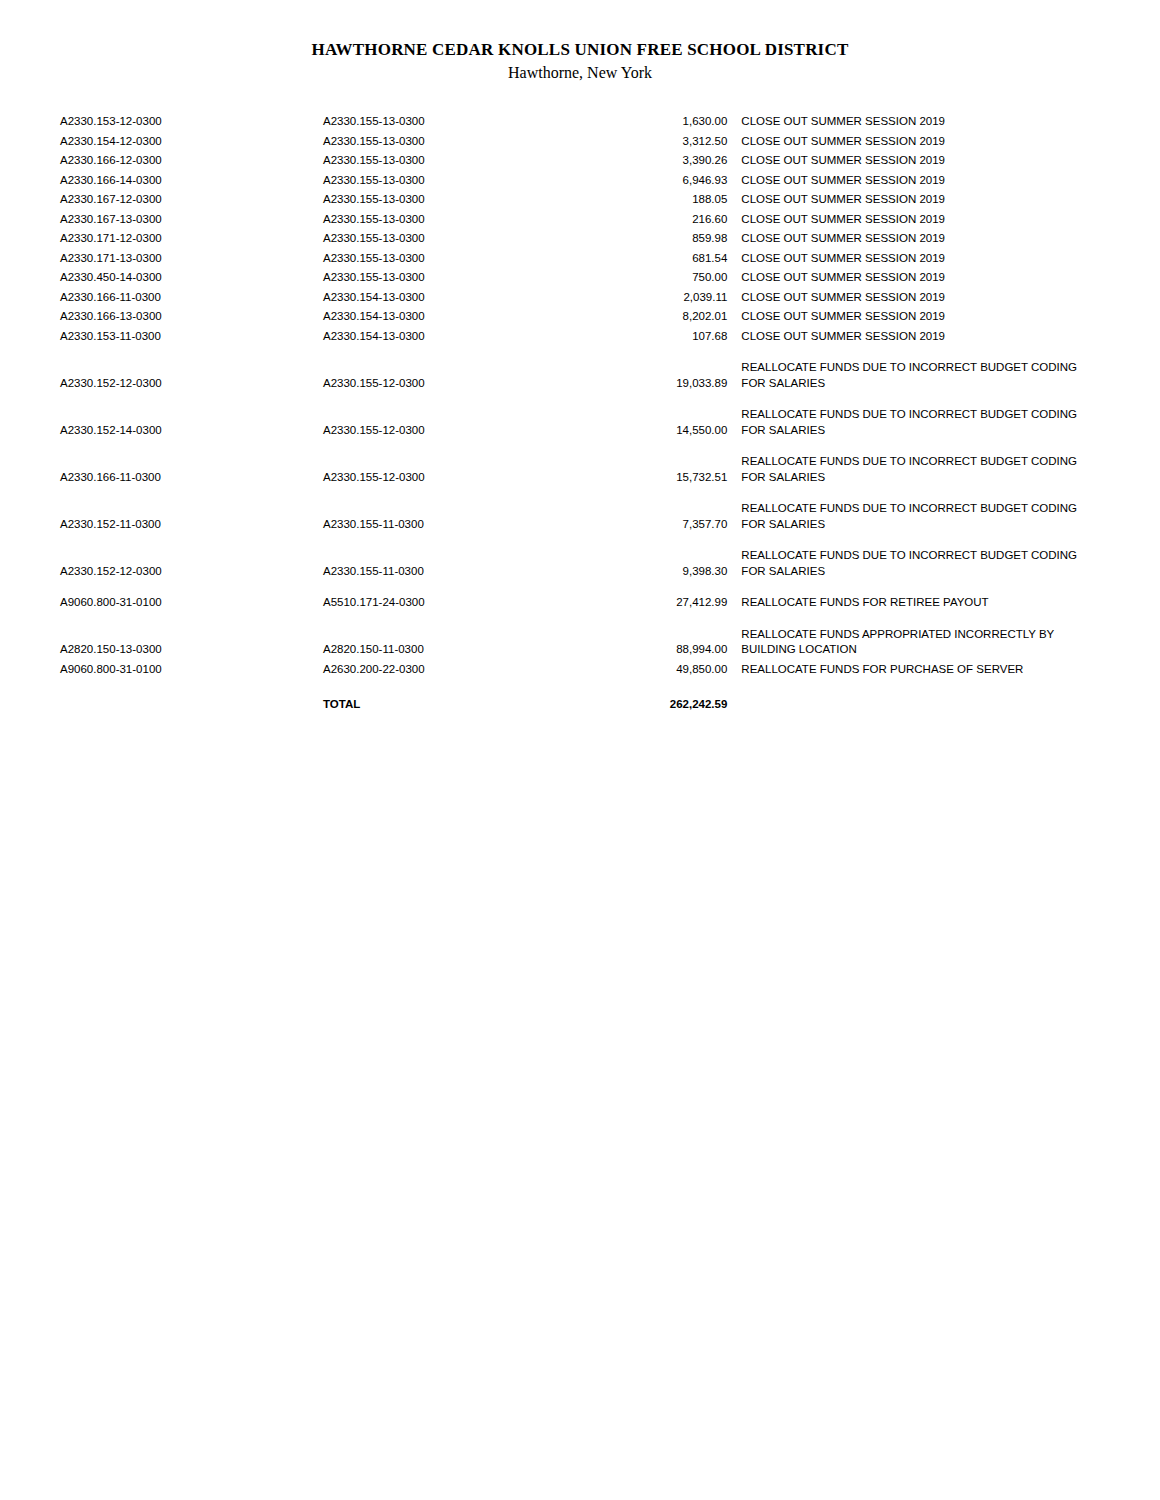HAWTHORNE CEDAR KNOLLS UNION FREE SCHOOL DISTRICT
Hawthorne, New York
| A2330.153-12-0300 | A2330.155-13-0300 | 1,630.00 | CLOSE OUT SUMMER SESSION 2019 |
| A2330.154-12-0300 | A2330.155-13-0300 | 3,312.50 | CLOSE OUT SUMMER SESSION 2019 |
| A2330.166-12-0300 | A2330.155-13-0300 | 3,390.26 | CLOSE OUT SUMMER SESSION 2019 |
| A2330.166-14-0300 | A2330.155-13-0300 | 6,946.93 | CLOSE OUT SUMMER SESSION 2019 |
| A2330.167-12-0300 | A2330.155-13-0300 | 188.05 | CLOSE OUT SUMMER SESSION 2019 |
| A2330.167-13-0300 | A2330.155-13-0300 | 216.60 | CLOSE OUT SUMMER SESSION 2019 |
| A2330.171-12-0300 | A2330.155-13-0300 | 859.98 | CLOSE OUT SUMMER SESSION 2019 |
| A2330.171-13-0300 | A2330.155-13-0300 | 681.54 | CLOSE OUT SUMMER SESSION 2019 |
| A2330.450-14-0300 | A2330.155-13-0300 | 750.00 | CLOSE OUT SUMMER SESSION 2019 |
| A2330.166-11-0300 | A2330.154-13-0300 | 2,039.11 | CLOSE OUT SUMMER SESSION 2019 |
| A2330.166-13-0300 | A2330.154-13-0300 | 8,202.01 | CLOSE OUT SUMMER SESSION 2019 |
| A2330.153-11-0300 | A2330.154-13-0300 | 107.68 | CLOSE OUT SUMMER SESSION 2019 |
| A2330.152-12-0300 | A2330.155-12-0300 | 19,033.89 | REALLOCATE FUNDS DUE TO INCORRECT BUDGET CODING FOR SALARIES |
| A2330.152-14-0300 | A2330.155-12-0300 | 14,550.00 | REALLOCATE FUNDS DUE TO INCORRECT BUDGET CODING FOR SALARIES |
| A2330.166-11-0300 | A2330.155-12-0300 | 15,732.51 | REALLOCATE FUNDS DUE TO INCORRECT BUDGET CODING FOR SALARIES |
| A2330.152-11-0300 | A2330.155-11-0300 | 7,357.70 | REALLOCATE FUNDS DUE TO INCORRECT BUDGET CODING FOR SALARIES |
| A2330.152-12-0300 | A2330.155-11-0300 | 9,398.30 | REALLOCATE FUNDS DUE TO INCORRECT BUDGET CODING FOR SALARIES |
| A9060.800-31-0100 | A5510.171-24-0300 | 27,412.99 | REALLOCATE FUNDS FOR RETIREE PAYOUT |
| A2820.150-13-0300 | A2820.150-11-0300 | 88,994.00 | REALLOCATE FUNDS APPROPRIATED INCORRECTLY BY BUILDING LOCATION |
| A9060.800-31-0100 | A2630.200-22-0300 | 49,850.00 | REALLOCATE FUNDS FOR PURCHASE OF SERVER |
| | TOTAL | 262,242.59 | |